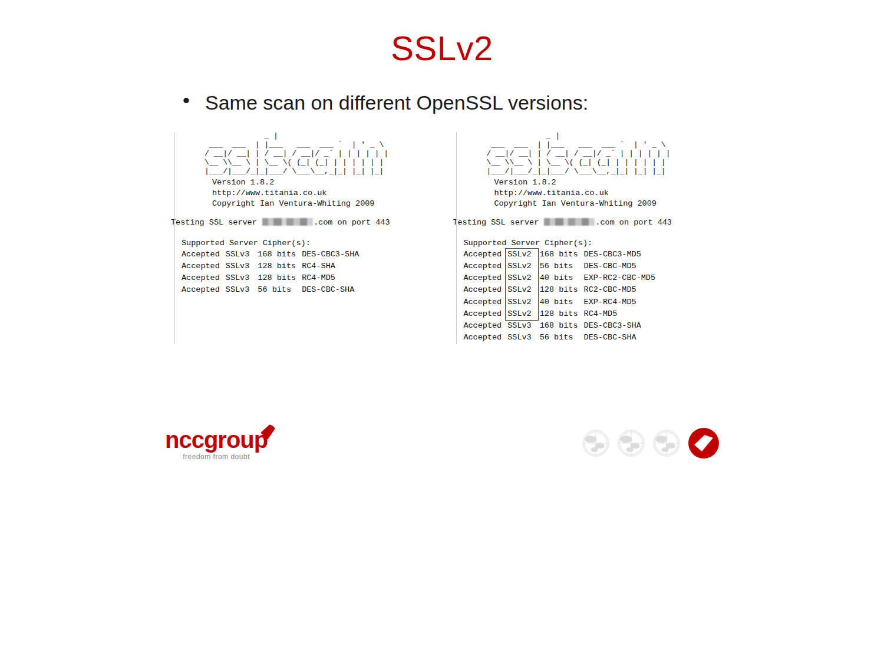SSLv2
Same scan on different OpenSSL versions:
                  _ |
      ___  ___  | |___   ___  ___ `  | ' _ \
     / __|/ __| | / __| / __|/ _` | | | | | |
     \__ \\__ \ | \__ \( (_| (_| | | | | | |
     |___/|___/_|_|___/ \___\__,_|_| |_| |_|
Version 1.8.2 http://www.titania.co.uk Copyright Ian Ventura-Whiting 2009
Testing SSL server .com on port 443
Supported Server Cipher(s):
| Accepted | SSLv3 | 168 bits | DES-CBC3-SHA |
| Accepted | SSLv3 | 128 bits | RC4-SHA |
| Accepted | SSLv3 | 128 bits | RC4-MD5 |
| Accepted | SSLv3 | 56 bits | DES-CBC-SHA |
                  _ |
      ___  ___  | |___   ___  ___ `  | ' _ \
     / __|/ __| | / __| / __|/ _` | | | | | |
     \__ \\__ \ | \__ \( (_| (_| | | | | | |
     |___/|___/_|_|___/ \___\__,_|_| |_| |_|
Version 1.8.2 http://www.titania.co.uk Copyright Ian Ventura-Whiting 2009
Testing SSL server .com on port 443
Supported Server Cipher(s):
| Accepted | SSLv2 | 168 bits | DES-CBC3-MD5 |
| Accepted | SSLv2 | 56 bits | DES-CBC-MD5 |
| Accepted | SSLv2 | 40 bits | EXP-RC2-CBC-MD5 |
| Accepted | SSLv2 | 128 bits | RC2-CBC-MD5 |
| Accepted | SSLv2 | 40 bits | EXP-RC4-MD5 |
| Accepted | SSLv2 | 128 bits | RC4-MD5 |
| Accepted | SSLv3 | 168 bits | DES-CBC3-SHA |
| Accepted | SSLv3 | 56 bits | DES-CBC-SHA |
nccgroup
freedom from doubt